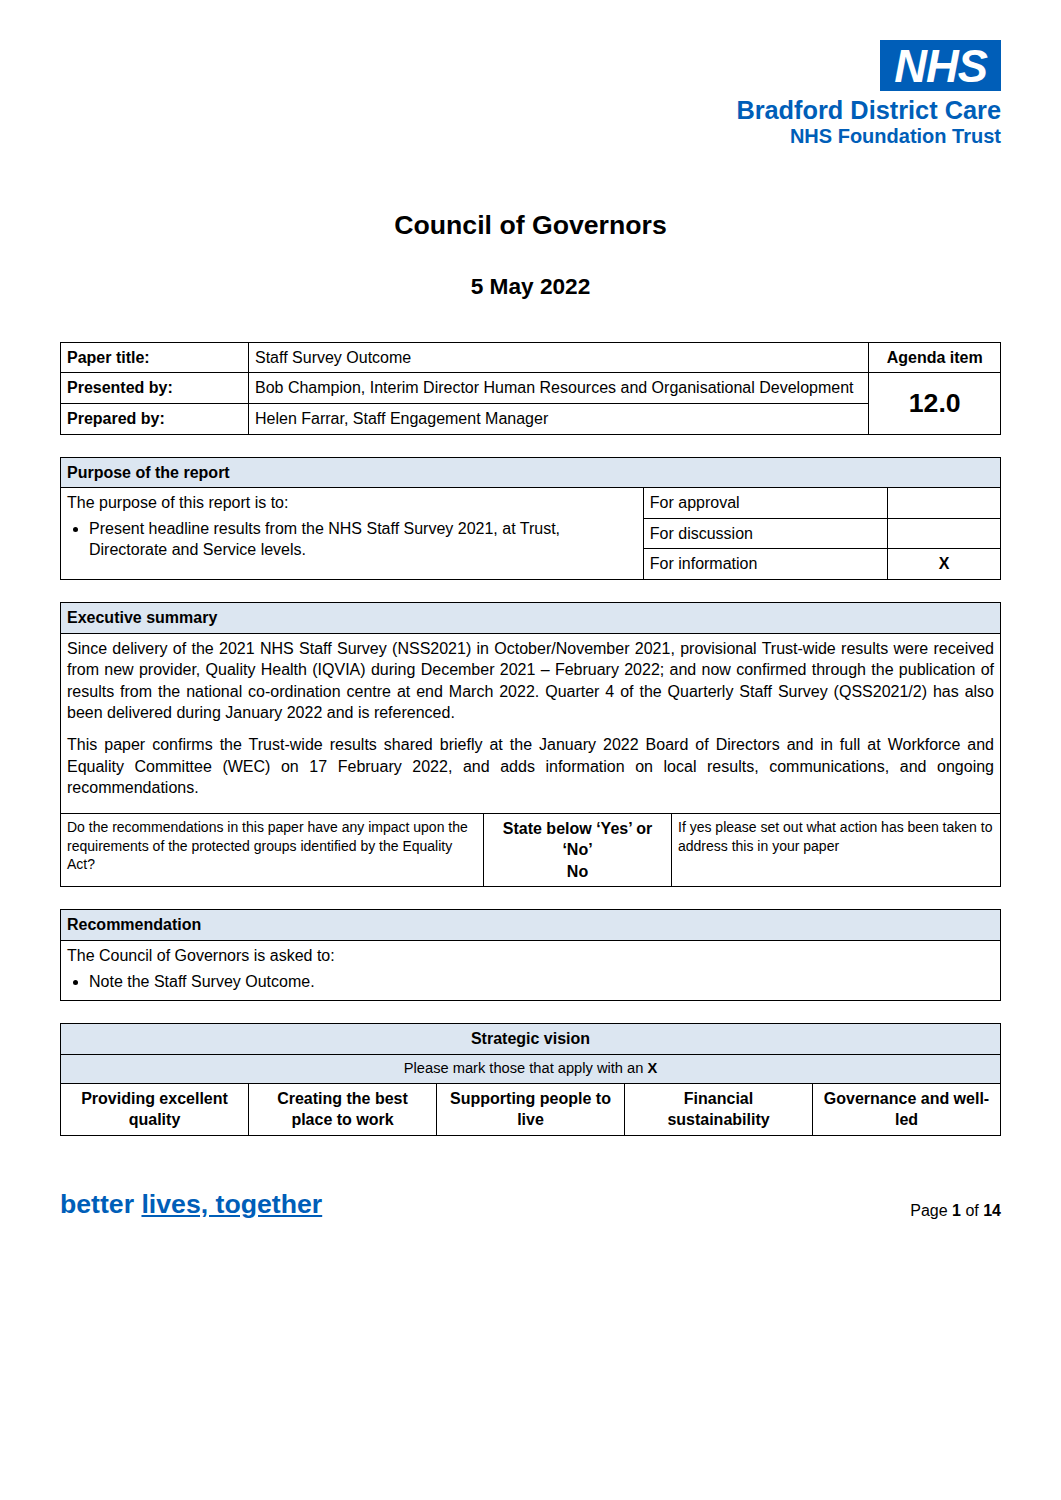NHS
Bradford District Care NHS Foundation Trust
Council of Governors
5 May 2022
| Paper title: | Staff Survey Outcome | Agenda item |
| Presented by: | Bob Champion, Interim Director Human Resources and Organisational Development | 12.0 |
| Prepared by: | Helen Farrar, Staff Engagement Manager |
| Purpose of the report |
| The purpose of this report is to: Present headline results from the NHS Staff Survey 2021, at Trust, Directorate and Service levels. | For approval | |
| For discussion | |
| For information | X |
| Executive summary |
| Since delivery of the 2021 NHS Staff Survey (NSS2021) in October/November 2021, provisional Trust-wide results were received from new provider, Quality Health (IQVIA) during December 2021 – February 2022; and now confirmed through the publication of results from the national co-ordination centre at end March 2022. Quarter 4 of the Quarterly Staff Survey (QSS2021/2) has also been delivered during January 2022 and is referenced. This paper confirms the Trust-wide results shared briefly at the January 2022 Board of Directors and in full at Workforce and Equality Committee (WEC) on 17 February 2022, and adds information on local results, communications, and ongoing recommendations. |
| Do the recommendations in this paper have any impact upon the requirements of the protected groups identified by the Equality Act? | State below ‘Yes’ or ‘No’ No | If yes please set out what action has been taken to address this in your paper |
| Recommendation |
| The Council of Governors is asked to: Note the Staff Survey Outcome. |
| Strategic vision |
| Please mark those that apply with an X |
| Providing excellent quality | Creating the best place to work | Supporting people to live | Financial sustainability | Governance and well-led |
better lives, together
Page 1 of 14